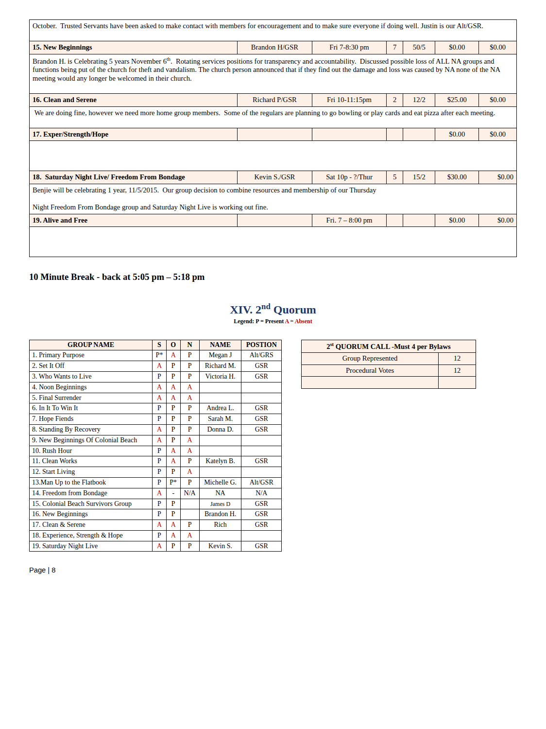| October. Trusted Servants have been asked to make contact with members for encouragement and to make sure everyone if doing well. Justin is our Alt/GSR. |
| 15. New Beginnings | Brandon H/GSR | Fri 7-8:30 pm | 7 | 50/5 | $0.00 | $0.00 |
| Brandon H. is Celebrating 5 years November 6 th . Rotating services positions for transparency and accountability. Discussed possible loss of ALL NA groups and functions being put of the church for theft and vandalism. The church person announced that if they find out the damage and loss was caused by NA none of the NA meeting would any longer be welcomed in their church. |
| 16. Clean and Serene | Richard P/GSR | Fri 10-11:15pm | 2 | 12/2 | $25.00 | $0.00 |
| We are doing fine, however we need more home group members. Some of the regulars are planning to go bowling or play cards and eat pizza after each meeting. |
| 17. Exper/Strength/Hope | | | | | $0.00 | $0.00 |
| 18. Saturday Night Live/ Freedom From Bondage | Kevin S./GSR | Sat 10p - ?/Thur | 5 | 15/2 | $30.00 | $0.00 |
| Benjie will be celebrating 1 year, 11/5/2015. Our group decision to combine resources and membership of our Thursday Night Freedom From Bondage group and Saturday Night Live is working out fine. |
| 19. Alive and Free | | Fri. 7 – 8:00 pm | | | $0.00 | $0.00 |
10 Minute Break - back at 5:05 pm – 5:18 pm
XIV. 2nd Quorum
Legend: P = Present A = Absent
| GROUP NAME | S | O | N | NAME | POSTION |
| --- | --- | --- | --- | --- | --- |
| 1. Primary Purpose | P* | A | P | Megan J | Alt/GRS |
| 2. Set It Off | A | P | P | Richard M. | GSR |
| 3. Who Wants to Live | P | P | P | Victoria H. | GSR |
| 4. Noon Beginnings | A | A | A | | |
| 5. Final Surrender | A | A | A | | |
| 6. In It To Win It | P | P | P | Andrea L. | GSR |
| 7. Hope Fiends | P | P | P | Sarah M. | GSR |
| 8. Standing By Recovery | A | P | P | Donna D. | GSR |
| 9. New Beginnings Of Colonial Beach | A | P | A | | |
| 10. Rush Hour | P | A | A | | |
| 11. Clean Works | P | A | P | Katelyn B. | GSR |
| 12. Start Living | P | P | A | | |
| 13.Man Up to the Flatbook | P | P* | P | Michelle G. | Alt/GSR |
| 14. Freedom from Bondage | A | - | N/A | NA | N/A |
| 15. Colonial Beach Survivors Group | P | P | | James D | GSR |
| 16. New Beginnings | P | P | | Brandon H. | GSR |
| 17. Clean & Serene | A | A | P | Rich | GSR |
| 18. Experience, Strength & Hope | P | A | A | | |
| 19. Saturday Night Live | A | P | P | Kevin S. | GSR |
| 2 st QUORUM CALL -Must 4 per Bylaws |
| Group Represented | 12 |
| Procedural Votes | 12 |
Page | 8